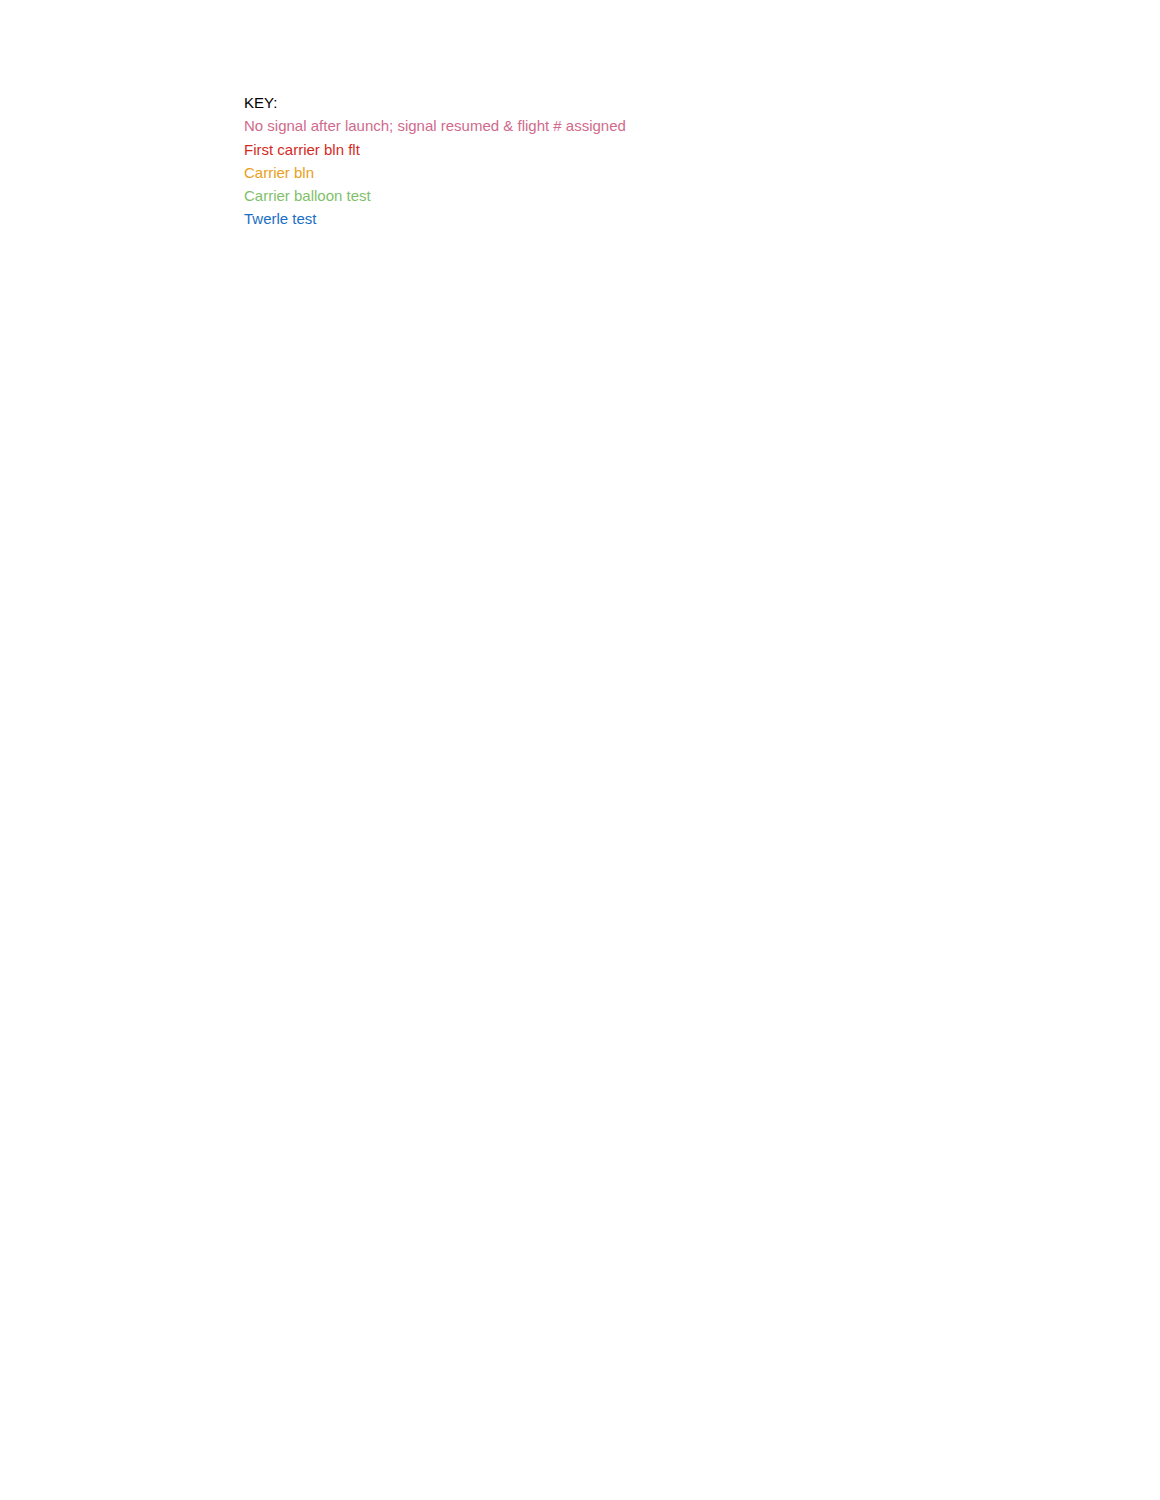KEY:
No signal after launch; signal resumed & flight # assigned
First carrier bln flt
Carrier bln
Carrier balloon test
Twerle test